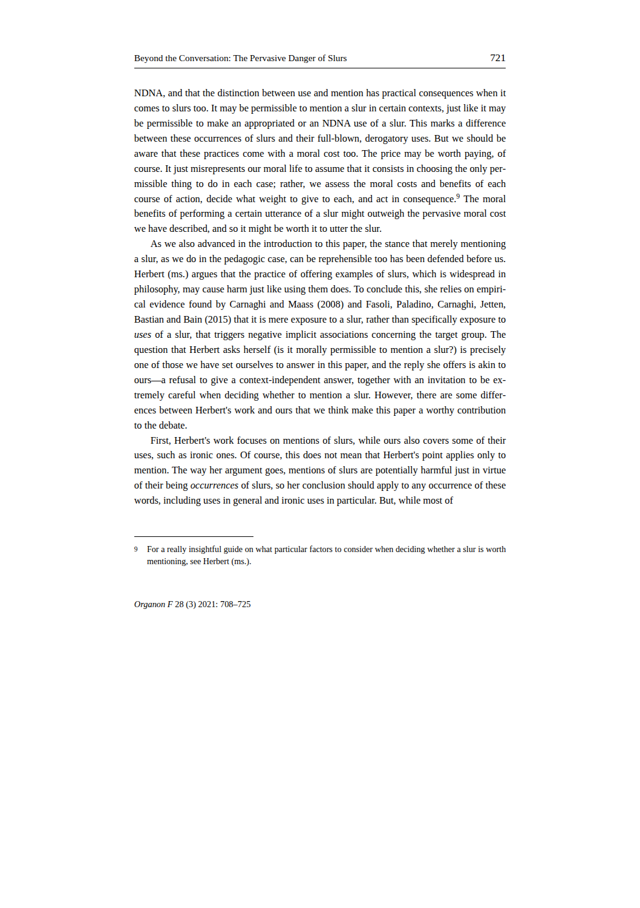Beyond the Conversation: The Pervasive Danger of Slurs 721
NDNA, and that the distinction between use and mention has practical consequences when it comes to slurs too. It may be permissible to mention a slur in certain contexts, just like it may be permissible to make an appropriated or an NDNA use of a slur. This marks a difference between these occurrences of slurs and their full-blown, derogatory uses. But we should be aware that these practices come with a moral cost too. The price may be worth paying, of course. It just misrepresents our moral life to assume that it consists in choosing the only permissible thing to do in each case; rather, we assess the moral costs and benefits of each course of action, decide what weight to give to each, and act in consequence.9 The moral benefits of performing a certain utterance of a slur might outweigh the pervasive moral cost we have described, and so it might be worth it to utter the slur.
As we also advanced in the introduction to this paper, the stance that merely mentioning a slur, as we do in the pedagogic case, can be reprehensible too has been defended before us. Herbert (ms.) argues that the practice of offering examples of slurs, which is widespread in philosophy, may cause harm just like using them does. To conclude this, she relies on empirical evidence found by Carnaghi and Maass (2008) and Fasoli, Paladino, Carnaghi, Jetten, Bastian and Bain (2015) that it is mere exposure to a slur, rather than specifically exposure to uses of a slur, that triggers negative implicit associations concerning the target group. The question that Herbert asks herself (is it morally permissible to mention a slur?) is precisely one of those we have set ourselves to answer in this paper, and the reply she offers is akin to ours—a refusal to give a context-independent answer, together with an invitation to be extremely careful when deciding whether to mention a slur. However, there are some differences between Herbert's work and ours that we think make this paper a worthy contribution to the debate.
First, Herbert's work focuses on mentions of slurs, while ours also covers some of their uses, such as ironic ones. Of course, this does not mean that Herbert's point applies only to mention. The way her argument goes, mentions of slurs are potentially harmful just in virtue of their being occurrences of slurs, so her conclusion should apply to any occurrence of these words, including uses in general and ironic uses in particular. But, while most of
9 For a really insightful guide on what particular factors to consider when deciding whether a slur is worth mentioning, see Herbert (ms.).
Organon F 28 (3) 2021: 708–725